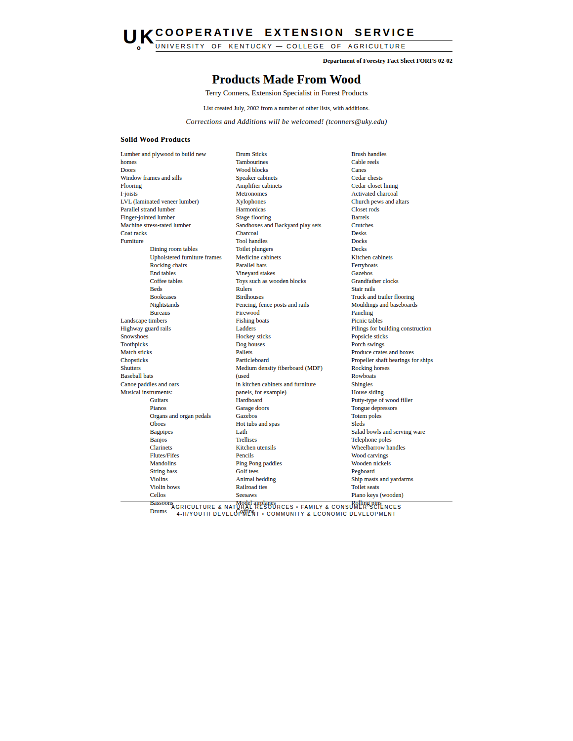Uo K
COOPERATIVE EXTENSION SERVICE
UNIVERSITY OF KENTUCKY — COLLEGE OF AGRICULTURE
Department of Forestry Fact Sheet FORFS 02-02
Products Made From Wood
Terry Conners, Extension Specialist in Forest Products
List created July, 2002 from a number of other lists, with additions.
Corrections and Additions will be welcomed! (tconners@uky.edu)
Solid Wood Products
Lumber and plywood to build new homes
Doors
Window frames and sills
Flooring
I-joists
LVL (laminated veneer lumber)
Parallel strand lumber
Finger-jointed lumber
Machine stress-rated lumber
Coat racks
Furniture
Dining room tables
Upholstered furniture frames
Rocking chairs
End tables
Coffee tables
Beds
Bookcases
Nightstands
Bureaus
Landscape timbers
Highway guard rails
Snowshoes
Toothpicks
Match sticks
Chopsticks
Shutters
Baseball bats
Canoe paddles and oars
Musical instruments:
Guitars
Pianos
Organs and organ pedals
Oboes
Bagpipes
Banjos
Clarinets
Flutes/Fifes
Mandolins
String bass
Violins
Violin bows
Cellos
Bassoons
Drums
Drum Sticks
Tambourines
Wood blocks
Speaker cabinets
Amplifier cabinets
Metronomes
Xylophones
Harmonicas
Stage flooring
Sandboxes and Backyard play sets
Charcoal
Tool handles
Toilet plungers
Medicine cabinets
Parallel bars
Vineyard stakes
Toys such as wooden blocks
Rulers
Birdhouses
Fencing, fence posts and rails
Firewood
Fishing boats
Ladders
Hockey sticks
Dog houses
Pallets
Particleboard
Medium density fiberboard (MDF) (used
in kitchen cabinets and furniture
panels, for example)
Hardboard
Garage doors
Gazebos
Hot tubs and spas
Lath
Trellises
Kitchen utensils
Pencils
Ping Pong paddles
Golf tees
Animal bedding
Railroad ties
Seesaws
Model airplanes
Coffins
Brush handles
Cable reels
Canes
Cedar chests
Cedar closet lining
Activated charcoal
Church pews and altars
Closet rods
Barrels
Crutches
Desks
Docks
Decks
Kitchen cabinets
Ferryboats
Gazebos
Grandfather clocks
Stair rails
Truck and trailer flooring
Mouldings and baseboards
Paneling
Picnic tables
Pilings for building construction
Popsicle sticks
Porch swings
Produce crates and boxes
Propeller shaft bearings for ships
Rocking horses
Rowboats
Shingles
House siding
Putty-type of wood filler
Tongue depressors
Totem poles
Sleds
Salad bowls and serving ware
Telephone poles
Wheelbarrow handles
Wood carvings
Wooden nickels
Pegboard
Ship masts and yardarms
Toilet seats
Piano keys (wooden)
Rolling pins
AGRICULTURE & NATURAL RESOURCES • FAMILY & CONSUMER SCIENCES
4-H/YOUTH DEVELOPMENT • COMMUNITY & ECONOMIC DEVELOPMENT